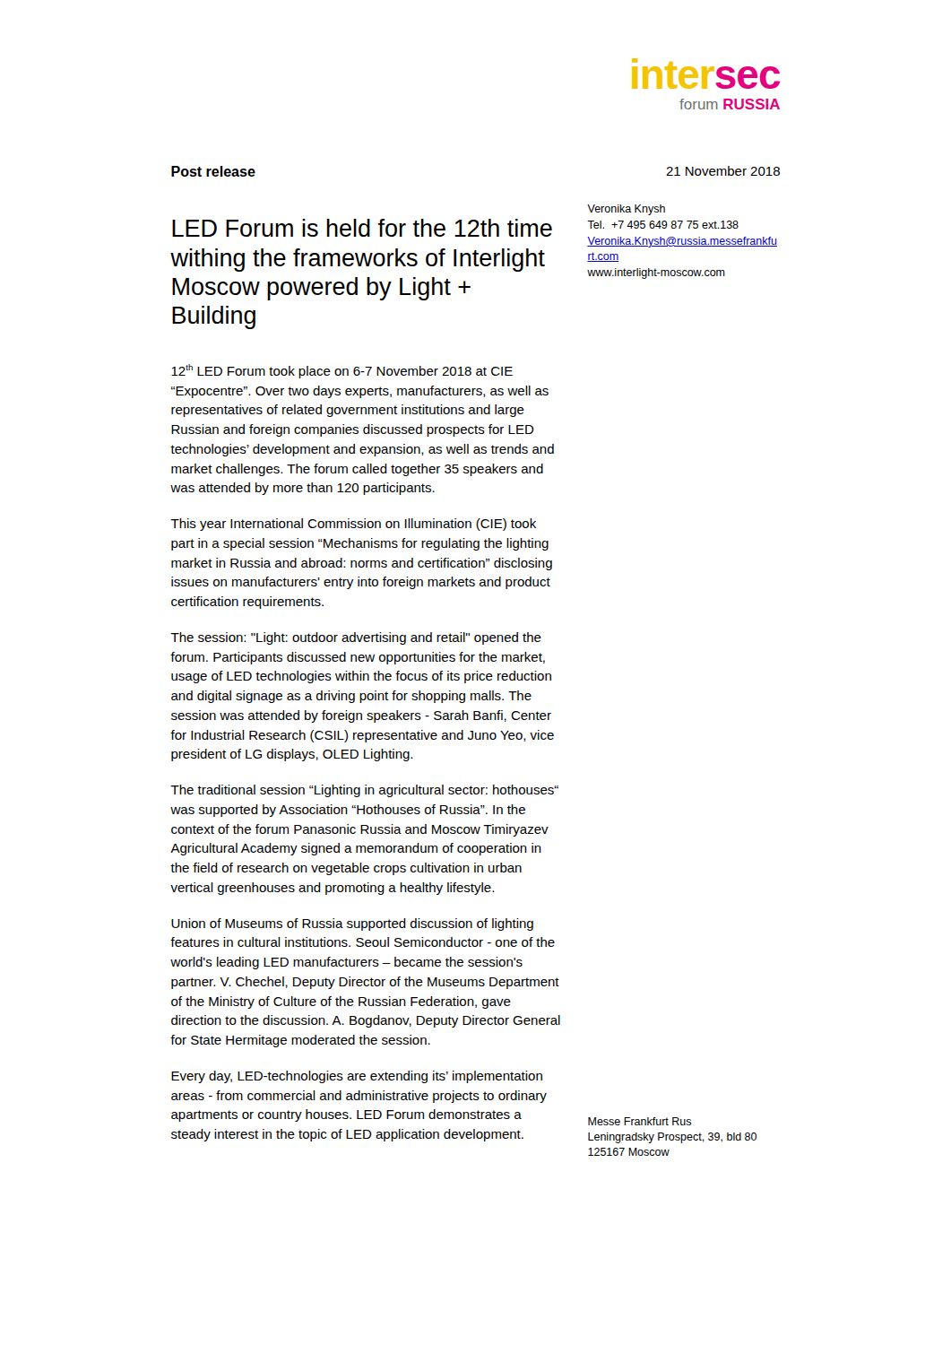inter sec
forum RUSSIA
Post release
21 November 2018
LED Forum is held for the 12th time withing the frameworks of Interlight Moscow powered by Light + Building
12th LED Forum took place on 6-7 November 2018 at CIE “Expocentre”. Over two days experts, manufacturers, as well as representatives of related government institutions and large Russian and foreign companies discussed prospects for LED technologies’ development and expansion, as well as trends and market challenges. The forum called together 35 speakers and was attended by more than 120 participants.
This year International Commission on Illumination (CIE) took part in a special session “Mechanisms for regulating the lighting market in Russia and abroad: norms and certification” disclosing issues on manufacturers' entry into foreign markets and product certification requirements.
The session: "Light: outdoor advertising and retail" opened the forum. Participants discussed new opportunities for the market, usage of LED technologies within the focus of its price reduction and digital signage as a driving point for shopping malls. The session was attended by foreign speakers - Sarah Banfi, Center for Industrial Research (CSIL) representative and Juno Yeo, vice president of LG displays, OLED Lighting.
The traditional session “Lighting in agricultural sector: hothouses“ was supported by Association “Hothouses of Russia”. In the context of the forum Panasonic Russia and Moscow Timiryazev Agricultural Academy signed a memorandum of cooperation in the field of research on vegetable crops cultivation in urban vertical greenhouses and promoting a healthy lifestyle.
Union of Museums of Russia supported discussion of lighting features in cultural institutions. Seoul Semiconductor - one of the world's leading LED manufacturers – became the session's partner. V. Chechel, Deputy Director of the Museums Department of the Ministry of Culture of the Russian Federation, gave direction to the discussion. A. Bogdanov, Deputy Director General for State Hermitage moderated the session.
Every day, LED-technologies are extending its’ implementation areas - from commercial and administrative projects to ordinary apartments or country houses. LED Forum demonstrates a steady interest in the topic of LED application development.
Veronika Knysh
Tel. +7 495 649 87 75 ext.138
Veronika.Knysh@russia.messefrankfurt.com
www.interlight-moscow.com
Messe Frankfurt Rus
Leningradsky Prospect, 39, bld 80
125167 Moscow